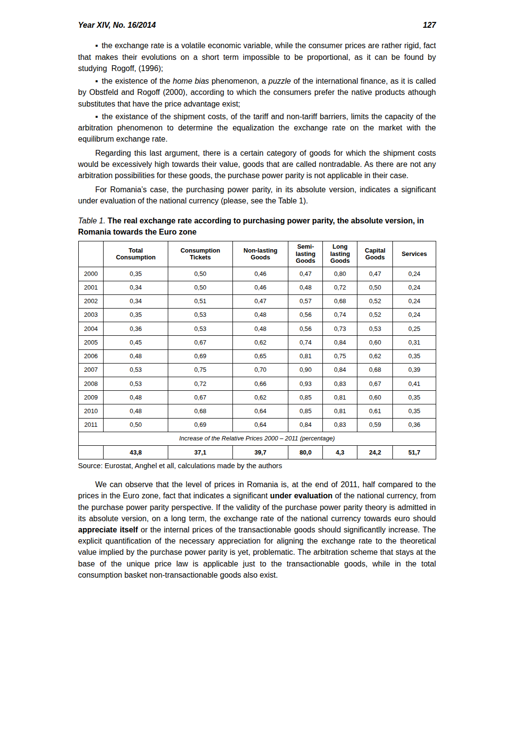Year XIV, No. 16/2014
127
the exchange rate is a volatile economic variable, while the consumer prices are rather rigid, fact that makes their evolutions on a short term impossible to be proportional, as it can be found by studying Rogoff, (1996);
the existence of the home bias phenomenon, a puzzle of the international finance, as it is called by Obstfeld and Rogoff (2000), according to which the consumers prefer the native products athough substitutes that have the price advantage exist;
the existance of the shipment costs, of the tariff and non-tariff barriers, limits the capacity of the arbitration phenomenon to determine the equalization the exchange rate on the market with the equilibrum exchange rate.
Regarding this last argument, there is a certain category of goods for which the shipment costs would be excessively high towards their value, goods that are called nontradable. As there are not any arbitration possibilities for these goods, the purchase power parity is not applicable in their case.
For Romania’s case, the purchasing power parity, in its absolute version, indicates a significant under evaluation of the national currency (please, see the Table 1).
Table 1. The real exchange rate according to purchasing power parity, the absolute version, in Romania towards the Euro zone
| | Total Consumption | Consumption Tickets | Non-lasting Goods | Semi- lasting Goods | Long lasting Goods | Capital Goods | Services |
| --- | --- | --- | --- | --- | --- | --- | --- |
| 2000 | 0,35 | 0,50 | 0,46 | 0,47 | 0,80 | 0,47 | 0,24 |
| 2001 | 0,34 | 0,50 | 0,46 | 0,48 | 0,72 | 0,50 | 0,24 |
| 2002 | 0,34 | 0,51 | 0,47 | 0,57 | 0,68 | 0,52 | 0,24 |
| 2003 | 0,35 | 0,53 | 0,48 | 0,56 | 0,74 | 0,52 | 0,24 |
| 2004 | 0,36 | 0,53 | 0,48 | 0,56 | 0,73 | 0,53 | 0,25 |
| 2005 | 0,45 | 0,67 | 0,62 | 0,74 | 0,84 | 0,60 | 0,31 |
| 2006 | 0,48 | 0,69 | 0,65 | 0,81 | 0,75 | 0,62 | 0,35 |
| 2007 | 0,53 | 0,75 | 0,70 | 0,90 | 0,84 | 0,68 | 0,39 |
| 2008 | 0,53 | 0,72 | 0,66 | 0,93 | 0,83 | 0,67 | 0,41 |
| 2009 | 0,48 | 0,67 | 0,62 | 0,85 | 0,81 | 0,60 | 0,35 |
| 2010 | 0,48 | 0,68 | 0,64 | 0,85 | 0,81 | 0,61 | 0,35 |
| 2011 | 0,50 | 0,69 | 0,64 | 0,84 | 0,83 | 0,59 | 0,36 |
| Increase of the Relative Prices 2000 – 2011 (percentage) |
| | 43,8 | 37,1 | 39,7 | 80,0 | 4,3 | 24,2 | 51,7 |
Source: Eurostat, Anghel et all, calculations made by the authors
We can observe that the level of prices in Romania is, at the end of 2011, half compared to the prices in the Euro zone, fact that indicates a significant under evaluation of the national currency, from the purchase power parity perspective. If the validity of the purchase power parity theory is admitted in its absolute version, on a long term, the exchange rate of the national currency towards euro should appreciate itself or the internal prices of the transactionable goods should significantlly increase. The explicit quantification of the necessary appreciation for aligning the exchange rate to the theoretical value implied by the purchase power parity is yet, problematic. The arbitration scheme that stays at the base of the unique price law is applicable just to the transactionable goods, while in the total consumption basket non-transactionable goods also exist.